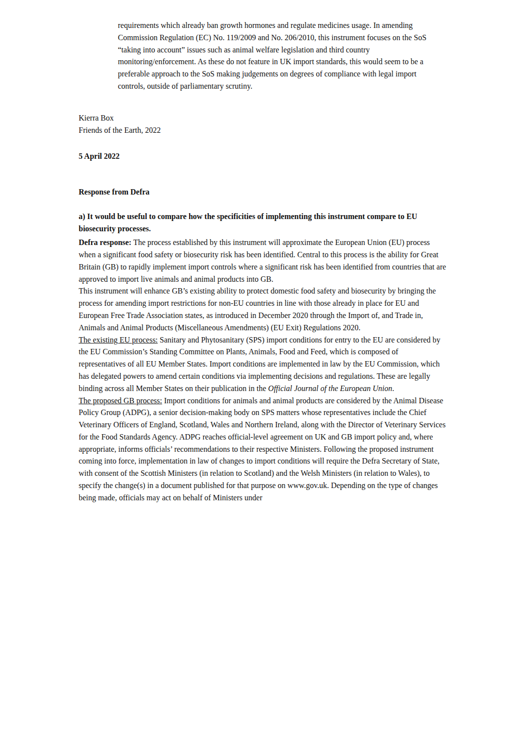requirements which already ban growth hormones and regulate medicines usage. In amending Commission Regulation (EC) No. 119/2009 and No. 206/2010, this instrument focuses on the SoS “taking into account” issues such as animal welfare legislation and third country monitoring/enforcement. As these do not feature in UK import standards, this would seem to be a preferable approach to the SoS making judgements on degrees of compliance with legal import controls, outside of parliamentary scrutiny.
Kierra Box
Friends of the Earth, 2022
5 April 2022
Response from Defra
a) It would be useful to compare how the specificities of implementing this instrument compare to EU biosecurity processes.
Defra response: The process established by this instrument will approximate the European Union (EU) process when a significant food safety or biosecurity risk has been identified. Central to this process is the ability for Great Britain (GB) to rapidly implement import controls where a significant risk has been identified from countries that are approved to import live animals and animal products into GB.
This instrument will enhance GB’s existing ability to protect domestic food safety and biosecurity by bringing the process for amending import restrictions for non-EU countries in line with those already in place for EU and European Free Trade Association states, as introduced in December 2020 through the Import of, and Trade in, Animals and Animal Products (Miscellaneous Amendments) (EU Exit) Regulations 2020.
The existing EU process: Sanitary and Phytosanitary (SPS) import conditions for entry to the EU are considered by the EU Commission’s Standing Committee on Plants, Animals, Food and Feed, which is composed of representatives of all EU Member States. Import conditions are implemented in law by the EU Commission, which has delegated powers to amend certain conditions via implementing decisions and regulations. These are legally binding across all Member States on their publication in the Official Journal of the European Union.
The proposed GB process: Import conditions for animals and animal products are considered by the Animal Disease Policy Group (ADPG), a senior decision-making body on SPS matters whose representatives include the Chief Veterinary Officers of England, Scotland, Wales and Northern Ireland, along with the Director of Veterinary Services for the Food Standards Agency. ADPG reaches official-level agreement on UK and GB import policy and, where appropriate, informs officials’ recommendations to their respective Ministers. Following the proposed instrument coming into force, implementation in law of changes to import conditions will require the Defra Secretary of State, with consent of the Scottish Ministers (in relation to Scotland) and the Welsh Ministers (in relation to Wales), to specify the change(s) in a document published for that purpose on www.gov.uk. Depending on the type of changes being made, officials may act on behalf of Ministers under